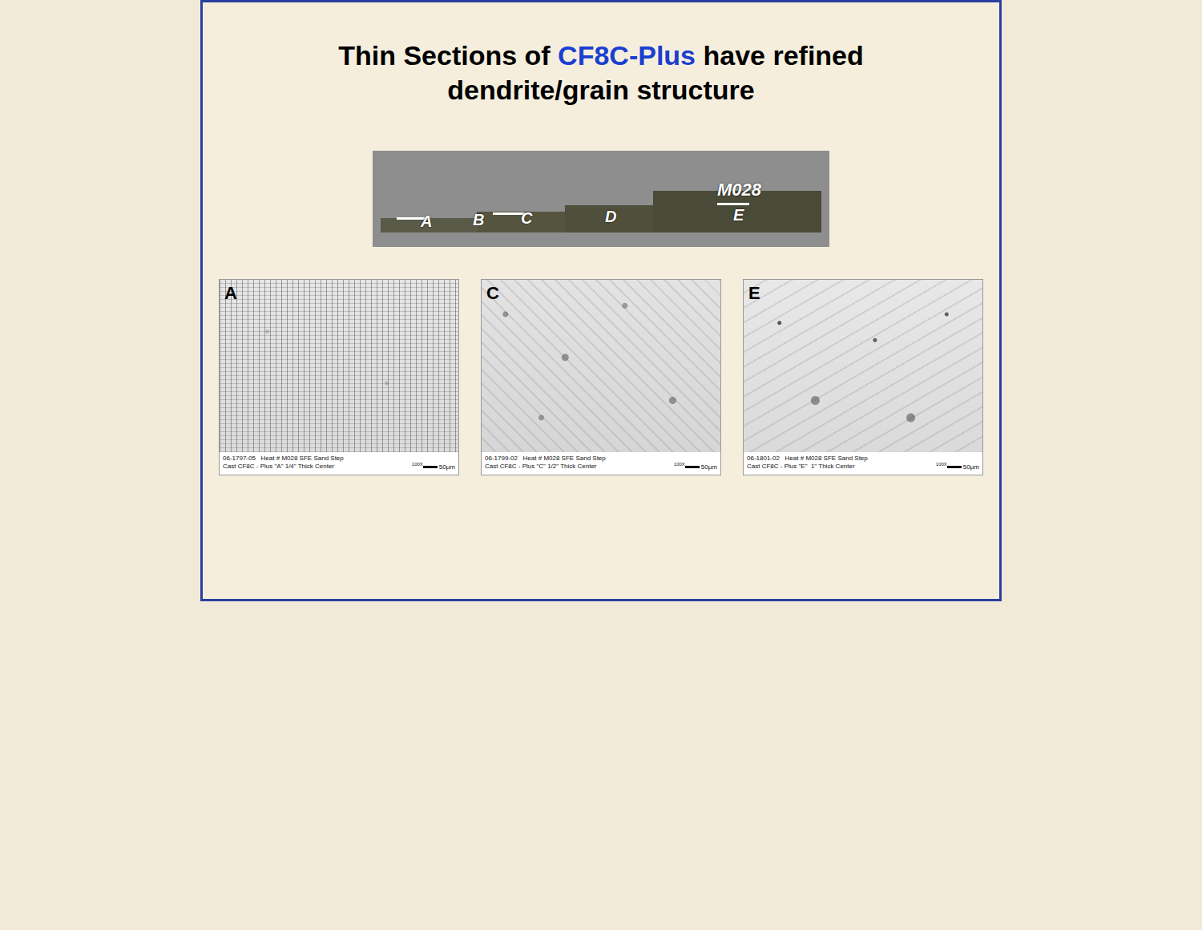Thin Sections of CF8C-Plus have refined dendrite/grain structure
A B C D E M028
A
06-1797-05 Heat # M028 SFE Sand Step
Cast CF8C - Plus "A" 1/4" Thick Center 100X 50µm
C
06-1799-02 Heat # M028 SFE Sand Step
Cast CF8C - Plus "C" 1/2" Thick Center 100X 50µm
E
06-1801-02 Heat # M028 SFE Sand Step
Cast CF8C - Plus "E" 1" Thick Center 100X 50µm